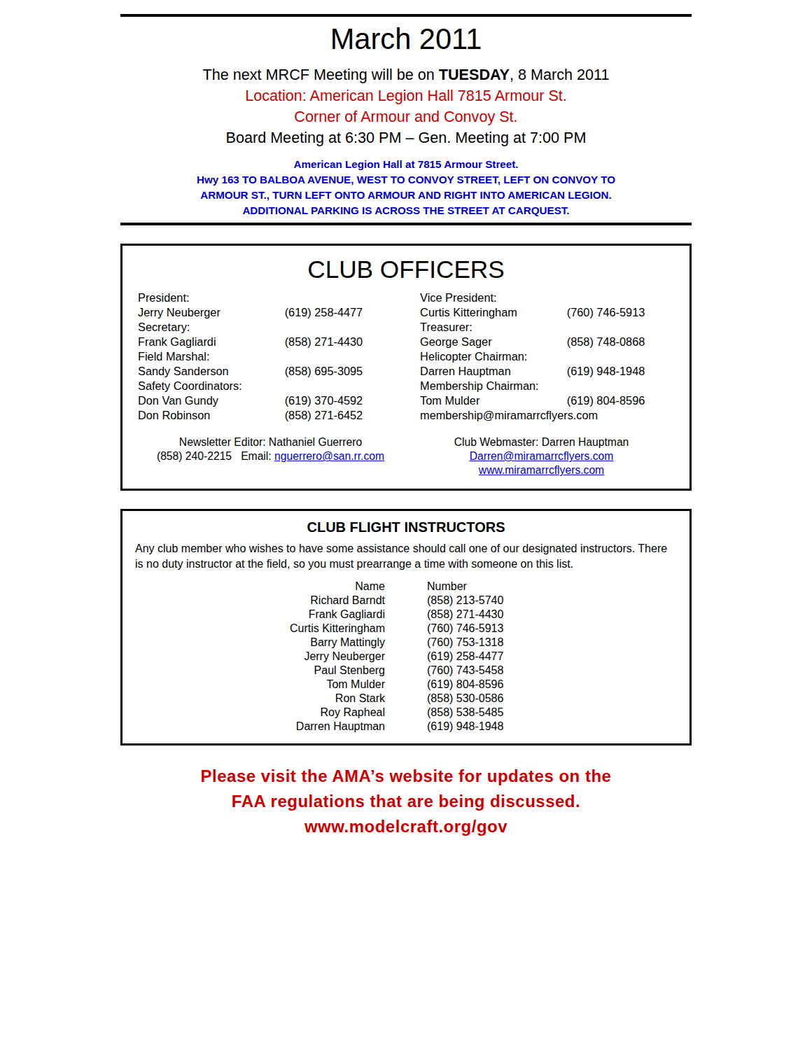March 2011
The next MRCF Meeting will be on TUESDAY, 8 March 2011
Location: American Legion Hall 7815 Armour St.
Corner of Armour and Convoy St.
Board Meeting at 6:30 PM – Gen. Meeting at 7:00 PM
American Legion Hall at 7815 Armour Street.
Hwy 163 TO BALBOA AVENUE, WEST TO CONVOY STREET, LEFT ON CONVOY TO
ARMOUR ST., TURN LEFT ONTO ARMOUR AND RIGHT INTO AMERICAN LEGION.
ADDITIONAL PARKING IS ACROSS THE STREET AT CARQUEST.
CLUB OFFICERS
| President: | | | Vice President: | |
| Jerry Neuberger | (619) 258-4477 | | Curtis Kitteringham | (760) 746-5913 |
| Secretary: | | | Treasurer: | |
| Frank Gagliardi | (858) 271-4430 | | George Sager | (858) 748-0868 |
| Field Marshal: | | | Helicopter Chairman: | |
| Sandy Sanderson | (858) 695-3095 | | Darren Hauptman | (619) 948-1948 |
| Safety Coordinators: | | | Membership Chairman: | |
| Don Van Gundy | (619) 370-4592 | | Tom Mulder | (619) 804-8596 |
| Don Robinson | (858) 271-6452 | | membership@miramarrcflyers.com |
| Newsletter Editor: Nathaniel Guerrero | Club Webmaster: Darren Hauptman |
| (858) 240-2215 Email: nguerrero@san.rr.com | Darren@miramarrcflyers.com |
| | www.miramarrcflyers.com |
CLUB FLIGHT INSTRUCTORS
Any club member who wishes to have some assistance should call one of our designated instructors. There is no duty instructor at the field, so you must prearrange a time with someone on this list.
| Name | Number |
| --- | --- |
| Richard Barndt | (858) 213-5740 |
| Frank Gagliardi | (858) 271-4430 |
| Curtis Kitteringham | (760) 746-5913 |
| Barry Mattingly | (760) 753-1318 |
| Jerry Neuberger | (619) 258-4477 |
| Paul Stenberg | (760) 743-5458 |
| Tom Mulder | (619) 804-8596 |
| Ron Stark | (858) 530-0586 |
| Roy Rapheal | (858) 538-5485 |
| Darren Hauptman | (619) 948-1948 |
Please visit the AMA’s website for updates on the
FAA regulations that are being discussed.
www.modelcraft.org/gov